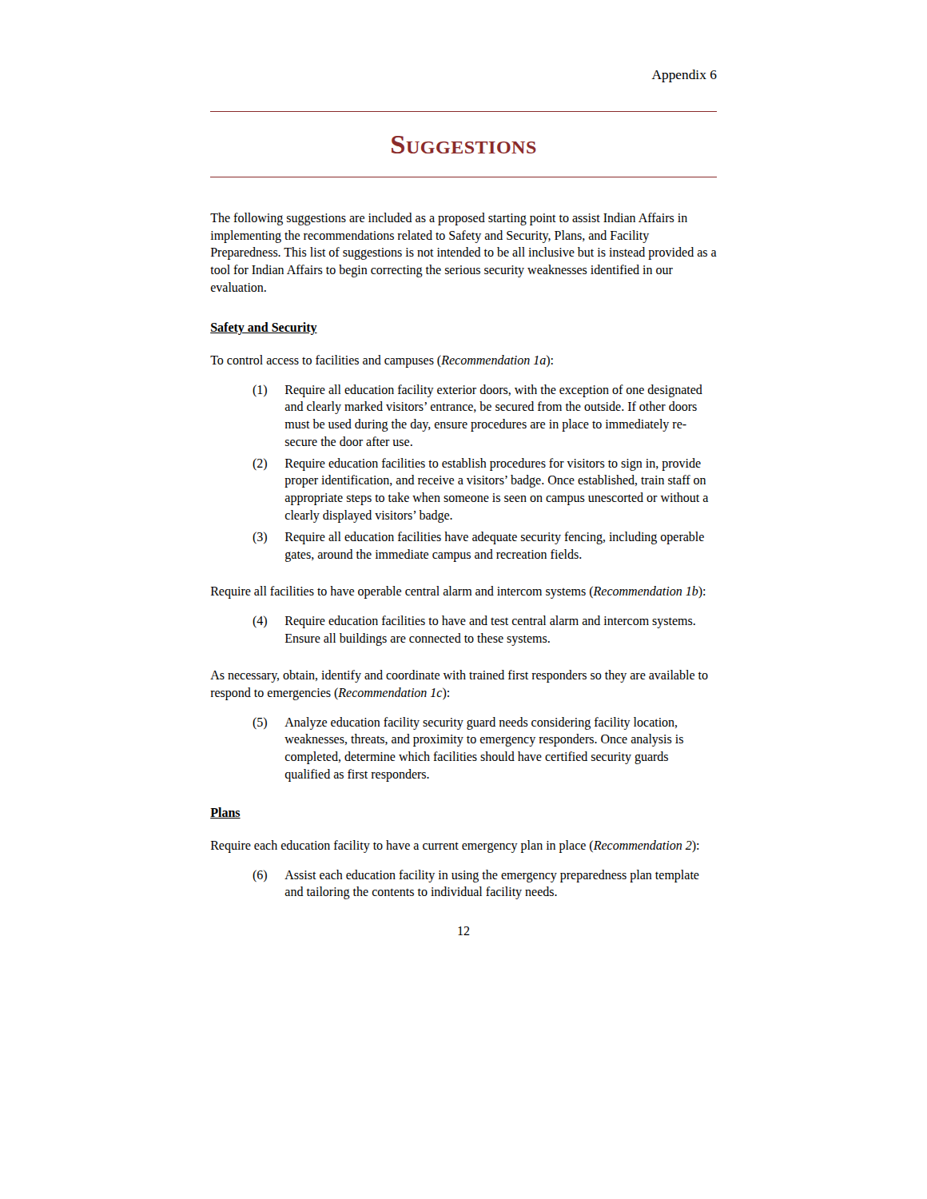Appendix 6
Suggestions
The following suggestions are included as a proposed starting point to assist Indian Affairs in implementing the recommendations related to Safety and Security, Plans, and Facility Preparedness. This list of suggestions is not intended to be all inclusive but is instead provided as a tool for Indian Affairs to begin correcting the serious security weaknesses identified in our evaluation.
Safety and Security
To control access to facilities and campuses (Recommendation 1a):
Require all education facility exterior doors, with the exception of one designated and clearly marked visitors’ entrance, be secured from the outside. If other doors must be used during the day, ensure procedures are in place to immediately re-secure the door after use.
Require education facilities to establish procedures for visitors to sign in, provide proper identification, and receive a visitors’ badge. Once established, train staff on appropriate steps to take when someone is seen on campus unescorted or without a clearly displayed visitors’ badge.
Require all education facilities have adequate security fencing, including operable gates, around the immediate campus and recreation fields.
Require all facilities to have operable central alarm and intercom systems (Recommendation 1b):
Require education facilities to have and test central alarm and intercom systems. Ensure all buildings are connected to these systems.
As necessary, obtain, identify and coordinate with trained first responders so they are available to respond to emergencies (Recommendation 1c):
Analyze education facility security guard needs considering facility location, weaknesses, threats, and proximity to emergency responders. Once analysis is completed, determine which facilities should have certified security guards qualified as first responders.
Plans
Require each education facility to have a current emergency plan in place (Recommendation 2):
Assist each education facility in using the emergency preparedness plan template and tailoring the contents to individual facility needs.
12